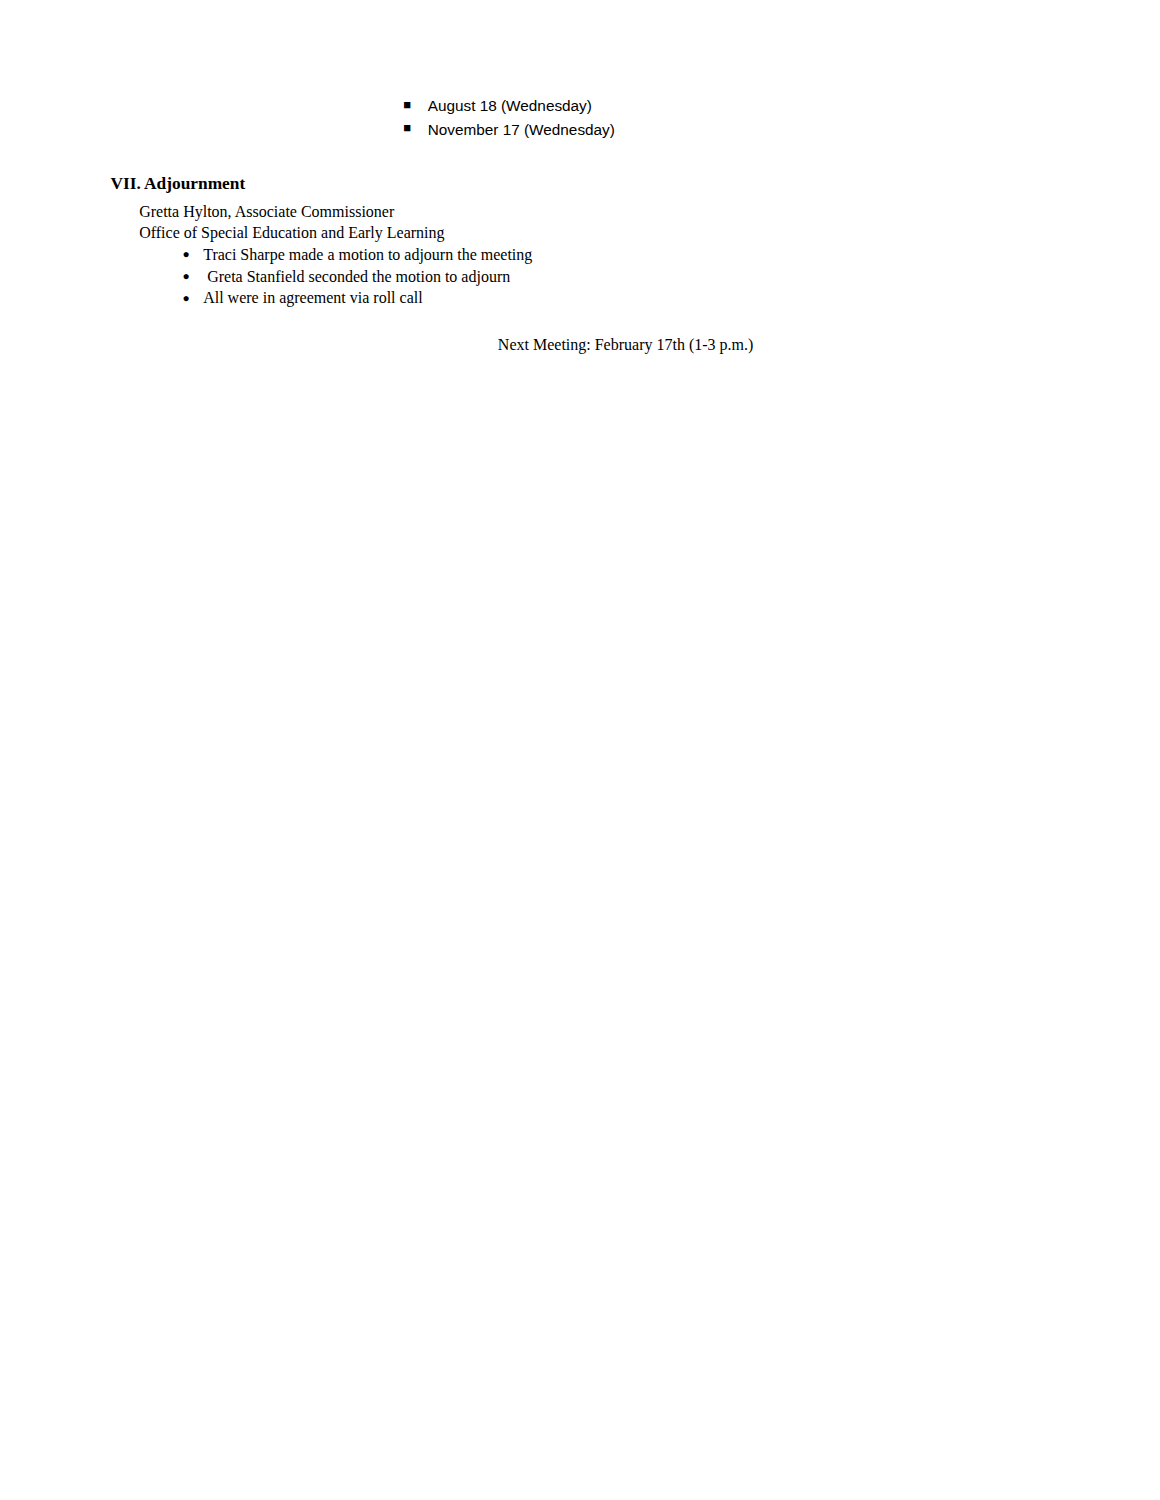August 18 (Wednesday)
November 17 (Wednesday)
VII. Adjournment
Gretta Hylton, Associate Commissioner
Office of Special Education and Early Learning
Traci Sharpe made a motion to adjourn the meeting
Greta Stanfield seconded the motion to adjourn
All were in agreement via roll call
Next Meeting: February 17th (1-3 p.m.)